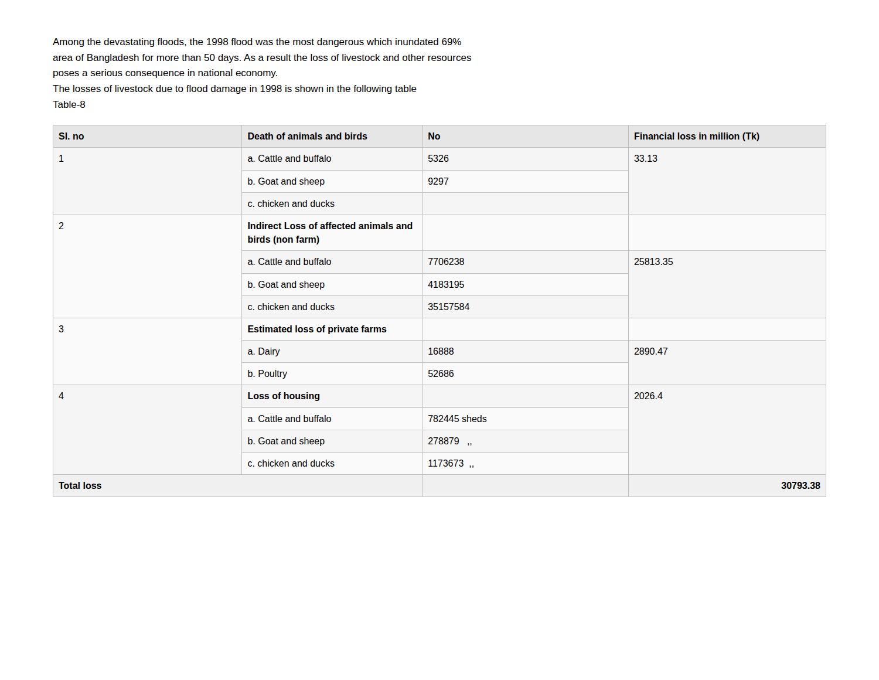Among the devastating floods, the 1998 flood was the most dangerous which inundated 69%
area of Bangladesh for more than 50 days. As a result the loss of livestock and other resources
poses a serious consequence in national economy.
The losses of livestock due to flood damage in 1998 is shown in the following table
Table-8
| Sl. no | Death of animals and birds | No | Financial loss in million (Tk) |
| --- | --- | --- | --- |
| 1 | a. Cattle and buffalo | 5326 | 33.13 |
| b. Goat and sheep | 9297 |
| c. chicken and ducks | |
| 2 | Indirect Loss of affected animals and birds (non farm) | | |
| a. Cattle and buffalo | 7706238 | 25813.35 |
| b. Goat and sheep | 4183195 |
| c. chicken and ducks | 35157584 |
| 3 | Estimated loss of private farms | | |
| a. Dairy | 16888 | 2890.47 |
| b. Poultry | 52686 |
| 4 | Loss of housing | | 2026.4 |
| a. Cattle and buffalo | 782445 sheds |
| b. Goat and sheep | 278879 ,, |
| c. chicken and ducks | 1173673 ,, |
| Total loss | | 30793.38 |